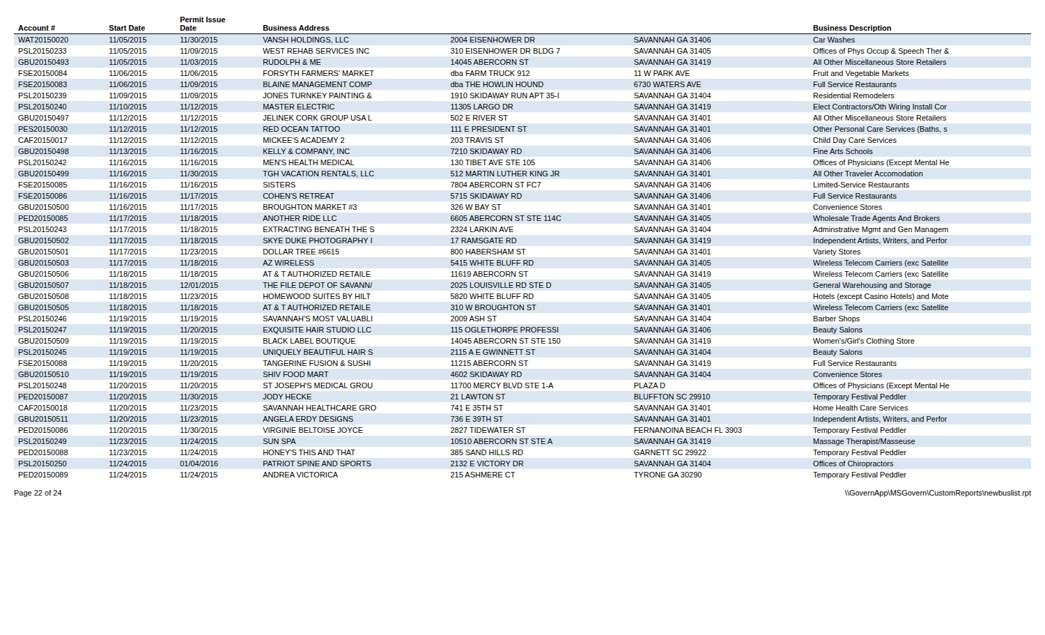| Account # | Start Date | Permit Issue Date | Business Address | | Business Description |
| --- | --- | --- | --- | --- | --- |
| WAT20150020 | 11/05/2015 | 11/30/2015 | VANSH HOLDINGS, LLC | 2004 EISENHOWER DR | SAVANNAH GA 31406 | Car Washes |
| PSL20150233 | 11/05/2015 | 11/09/2015 | WEST REHAB SERVICES INC | 310 EISENHOWER DR BLDG 7 | SAVANNAH GA 31405 | Offices of Phys Occup & Speech Ther & |
| GBU20150493 | 11/05/2015 | 11/03/2015 | RUDOLPH & ME | 14045 ABERCORN ST | SAVANNAH GA 31419 | All Other Miscellaneous Store Retailers |
| FSE20150084 | 11/06/2015 | 11/06/2015 | FORSYTH FARMERS' MARKET | dba FARM TRUCK 912 | 11 W PARK AVE | Fruit and Vegetable Markets |
| FSE20150083 | 11/06/2015 | 11/09/2015 | BLAINE MANAGEMENT COMP | dba THE HOWLIN HOUND | 6730 WATERS AVE | Full Service Restaurants |
| PSL20150239 | 11/09/2015 | 11/09/2015 | JONES TURNKEY PAINTING & | 1910 SKIDAWAY RUN APT 35-I | SAVANNAH GA 31404 | Residential Remodelers |
| PSL20150240 | 11/10/2015 | 11/12/2015 | MASTER ELECTRIC | 11305 LARGO DR | SAVANNAH GA 31419 | Elect Contractors/Oth Wiring Install Cor |
| GBU20150497 | 11/12/2015 | 11/12/2015 | JELINEK CORK GROUP USA L | 502 E RIVER ST | SAVANNAH GA 31401 | All Other Miscellaneous Store Retailers |
| PES20150030 | 11/12/2015 | 11/12/2015 | RED OCEAN TATTOO | 111 E PRESIDENT ST | SAVANNAH GA 31401 | Other Personal Care Services (Baths, s |
| CAF20150017 | 11/12/2015 | 11/12/2015 | MICKEE'S ACADEMY 2 | 203 TRAVIS ST | SAVANNAH GA 31406 | Child Day Care Services |
| GBU20150498 | 11/13/2015 | 11/16/2015 | KELLY & COMPANY, INC | 7210 SKIDAWAY RD | SAVANNAH GA 31406 | Fine Arts Schools |
| PSL20150242 | 11/16/2015 | 11/16/2015 | MEN'S HEALTH MEDICAL | 130 TIBET AVE STE 105 | SAVANNAH GA 31406 | Offices of Physicians (Except Mental He |
| GBU20150499 | 11/16/2015 | 11/30/2015 | TGH VACATION RENTALS, LLC | 512 MARTIN LUTHER KING JR | SAVANNAH GA 31401 | All Other Traveler Accomodation |
| FSE20150085 | 11/16/2015 | 11/16/2015 | SISTERS | 7804 ABERCORN ST FC7 | SAVANNAH GA 31406 | Limited-Service Restaurants |
| FSE20150086 | 11/16/2015 | 11/17/2015 | COHEN'S RETREAT | 5715 SKIDAWAY RD | SAVANNAH GA 31406 | Full Service Restaurants |
| GBU20150500 | 11/16/2015 | 11/17/2015 | BROUGHTON MARKET #3 | 326 W BAY ST | SAVANNAH GA 31401 | Convenience Stores |
| PED20150085 | 11/17/2015 | 11/18/2015 | ANOTHER RIDE LLC | 6605 ABERCORN ST STE 114C | SAVANNAH GA 31405 | Wholesale Trade Agents And Brokers |
| PSL20150243 | 11/17/2015 | 11/18/2015 | EXTRACTING BENEATH THE S | 2324 LARKIN AVE | SAVANNAH GA 31404 | Adminstrative Mgmt and Gen Managem |
| GBU20150502 | 11/17/2015 | 11/18/2015 | SKYE DUKE PHOTOGRAPHY I | 17 RAMSGATE RD | SAVANNAH GA 31419 | Independent Artists, Writers, and Perfor |
| GBU20150501 | 11/17/2015 | 11/23/2015 | DOLLAR TREE #6615 | 800 HABERSHAM ST | SAVANNAH GA 31401 | Variety Stores |
| GBU20150503 | 11/17/2015 | 11/18/2015 | AZ WIRELESS | 5415 WHITE BLUFF RD | SAVANNAH GA 31405 | Wireless Telecom Carriers (exc Satellite |
| GBU20150506 | 11/18/2015 | 11/18/2015 | AT & T AUTHORIZED RETAILE | 11619 ABERCORN ST | SAVANNAH GA 31419 | Wireless Telecom Carriers (exc Satellite |
| GBU20150507 | 11/18/2015 | 12/01/2015 | THE FILE DEPOT OF SAVANN/ | 2025 LOUISVILLE RD STE D | SAVANNAH GA 31405 | General Warehousing and Storage |
| GBU20150508 | 11/18/2015 | 11/23/2015 | HOMEWOOD SUITES BY HILT | 5820 WHITE BLUFF RD | SAVANNAH GA 31405 | Hotels (except Casino Hotels) and Mote |
| GBU20150505 | 11/18/2015 | 11/18/2015 | AT & T AUTHORIZED RETAILE | 310 W BROUGHTON ST | SAVANNAH GA 31401 | Wireless Telecom Carriers (exc Satellite |
| PSL20150246 | 11/19/2015 | 11/19/2015 | SAVANNAH'S MOST VALUABLI | 2009 ASH ST | SAVANNAH GA 31404 | Barber Shops |
| PSL20150247 | 11/19/2015 | 11/20/2015 | EXQUISITE HAIR STUDIO LLC | 115 OGLETHORPE PROFESSI | SAVANNAH GA 31406 | Beauty Salons |
| GBU20150509 | 11/19/2015 | 11/19/2015 | BLACK LABEL BOUTIQUE | 14045 ABERCORN ST STE 150 | SAVANNAH GA 31419 | Women's/Girl's Clothing Store |
| PSL20150245 | 11/19/2015 | 11/19/2015 | UNIQUELY BEAUTIFUL HAIR S | 2115 A E GWINNETT ST | SAVANNAH GA 31404 | Beauty Salons |
| FSE20150088 | 11/19/2015 | 11/20/2015 | TANGERINE FUSION & SUSHI | 11215 ABERCORN ST | SAVANNAH GA 31419 | Full Service Restaurants |
| GBU20150510 | 11/19/2015 | 11/19/2015 | SHIV FOOD MART | 4602 SKIDAWAY RD | SAVANNAH GA 31404 | Convenience Stores |
| PSL20150248 | 11/20/2015 | 11/20/2015 | ST JOSEPH'S MEDICAL GROU | 11700 MERCY BLVD STE 1-A | PLAZA D | Offices of Physicians (Except Mental He |
| PED20150087 | 11/20/2015 | 11/30/2015 | JODY HECKE | 21 LAWTON ST | BLUFFTON SC 29910 | Temporary Festival Peddler |
| CAF20150018 | 11/20/2015 | 11/23/2015 | SAVANNAH HEALTHCARE GRO | 741 E 35TH ST | SAVANNAH GA 31401 | Home Health Care Services |
| GBU20150511 | 11/20/2015 | 11/23/2015 | ANGELA ERDY DESIGNS | 736 E 39TH ST | SAVANNAH GA 31401 | Independent Artists, Writers, and Perfor |
| PED20150086 | 11/20/2015 | 11/30/2015 | VIRGINIE BELTOISE JOYCE | 2827 TIDEWATER ST | FERNANOINA BEACH FL 3903 | Temporary Festival Peddler |
| PSL20150249 | 11/23/2015 | 11/24/2015 | SUN SPA | 10510 ABERCORN ST STE A | SAVANNAH GA 31419 | Massage Therapist/Masseuse |
| PED20150088 | 11/23/2015 | 11/24/2015 | HONEY'S THIS AND THAT | 385 SAND HILLS RD | GARNETT SC 29922 | Temporary Festival Peddler |
| PSL20150250 | 11/24/2015 | 01/04/2016 | PATRIOT SPINE AND SPORTS | 2132 E VICTORY DR | SAVANNAH GA 31404 | Offices of Chiropractors |
| PED20150089 | 11/24/2015 | 11/24/2015 | ANDREA VICTORICA | 215 ASHMERE CT | TYRONE GA 30290 | Temporary Festival Peddler |
Page 22 of 24 \\GovernApp\MSGovern\CustomReports\newbuslist.rpt